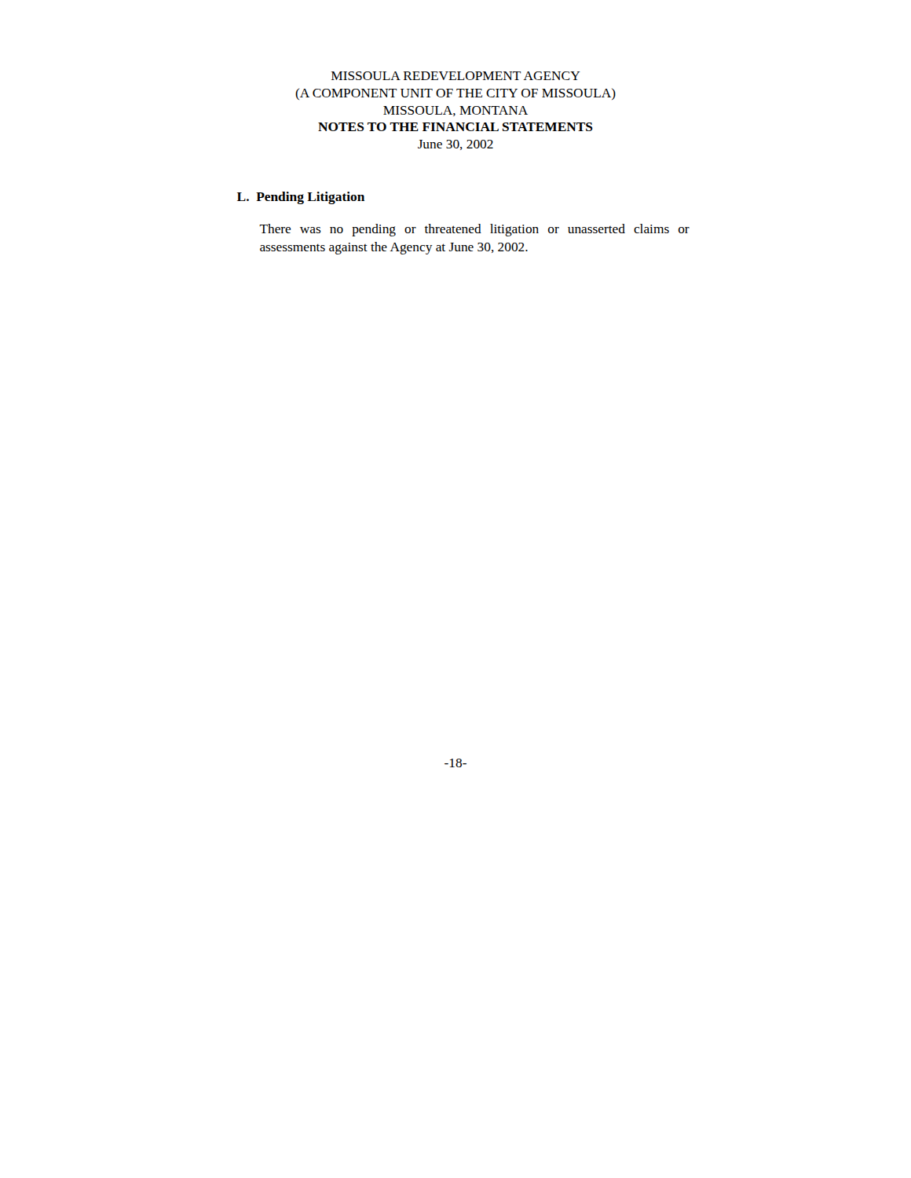MISSOULA REDEVELOPMENT AGENCY (A COMPONENT UNIT OF THE CITY OF MISSOULA) MISSOULA, MONTANA NOTES TO THE FINANCIAL STATEMENTS June 30, 2002
L. Pending Litigation
There was no pending or threatened litigation or unasserted claims or assessments against the Agency at June 30, 2002.
-18-